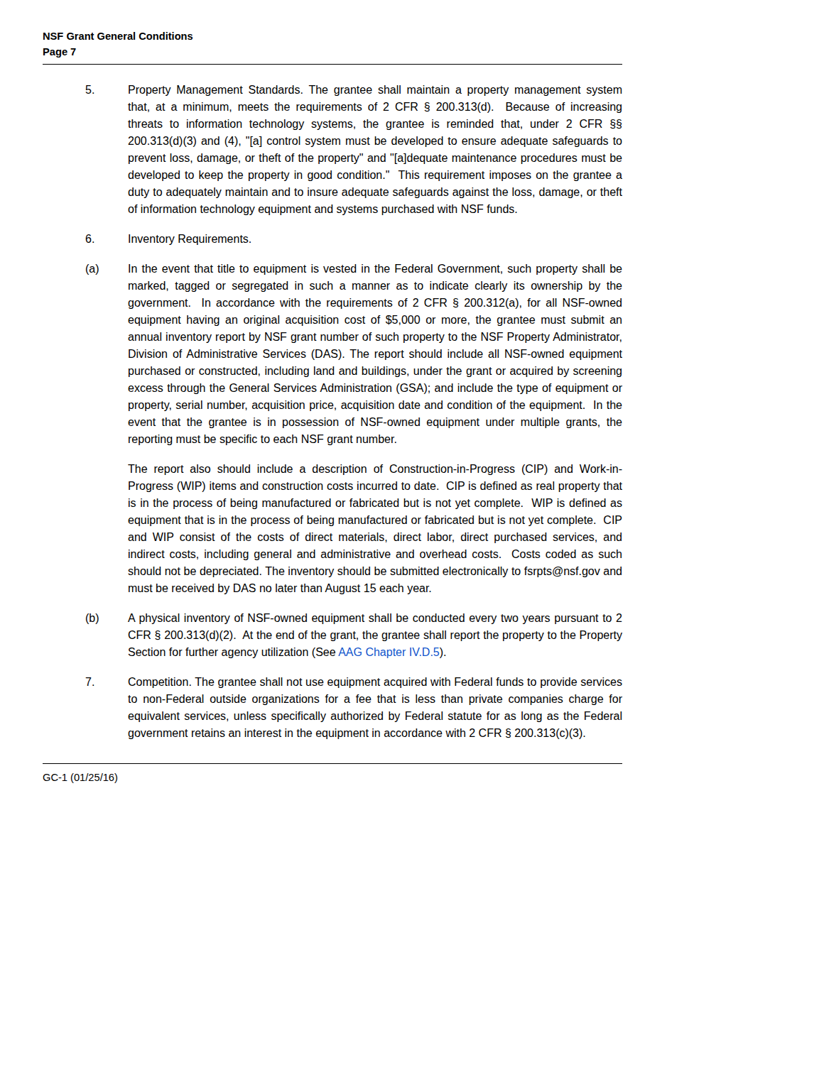NSF Grant General Conditions Page 7
5.
Property Management Standards. The grantee shall maintain a property management system that, at a minimum, meets the requirements of 2 CFR § 200.313(d). Because of increasing threats to information technology systems, the grantee is reminded that, under 2 CFR §§ 200.313(d)(3) and (4), "[a] control system must be developed to ensure adequate safeguards to prevent loss, damage, or theft of the property" and "[a]dequate maintenance procedures must be developed to keep the property in good condition." This requirement imposes on the grantee a duty to adequately maintain and to insure adequate safeguards against the loss, damage, or theft of information technology equipment and systems purchased with NSF funds.
6.
Inventory Requirements.
(a)
In the event that title to equipment is vested in the Federal Government, such property shall be marked, tagged or segregated in such a manner as to indicate clearly its ownership by the government. In accordance with the requirements of 2 CFR § 200.312(a), for all NSF-owned equipment having an original acquisition cost of $5,000 or more, the grantee must submit an annual inventory report by NSF grant number of such property to the NSF Property Administrator, Division of Administrative Services (DAS). The report should include all NSF‑owned equipment purchased or constructed, including land and buildings, under the grant or acquired by screening excess through the General Services Administration (GSA); and include the type of equipment or property, serial number, acquisition price, acquisition date and condition of the equipment. In the event that the grantee is in possession of NSF-owned equipment under multiple grants, the reporting must be specific to each NSF grant number.
The report also should include a description of Construction-in-Progress (CIP) and Work-in-Progress (WIP) items and construction costs incurred to date. CIP is defined as real property that is in the process of being manufactured or fabricated but is not yet complete. WIP is defined as equipment that is in the process of being manufactured or fabricated but is not yet complete. CIP and WIP consist of the costs of direct materials, direct labor, direct purchased services, and indirect costs, including general and administrative and overhead costs. Costs coded as such should not be depreciated. The inventory should be submitted electronically to fsrpts@nsf.gov and must be received by DAS no later than August 15 each year.
(b)
A physical inventory of NSF-owned equipment shall be conducted every two years pursuant to 2 CFR § 200.313(d)(2). At the end of the grant, the grantee shall report the property to the Property Section for further agency utilization (See AAG Chapter IV.D.5).
7.
Competition. The grantee shall not use equipment acquired with Federal funds to provide services to non-Federal outside organizations for a fee that is less than private companies charge for equivalent services, unless specifically authorized by Federal statute for as long as the Federal government retains an interest in the equipment in accordance with 2 CFR § 200.313(c)(3).
GC-1 (01/25/16)